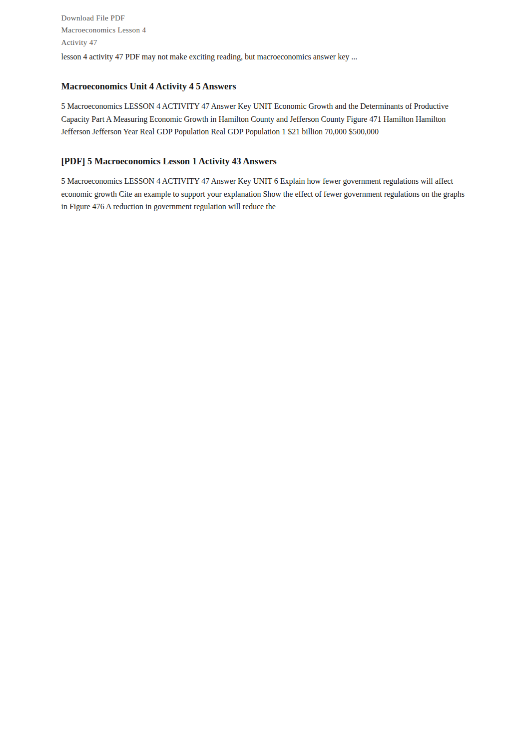Download File PDF Macroeconomics Lesson 4 Activity 47
lesson 4 activity 47 PDF may not make exciting reading, but macroeconomics answer key ...
Macroeconomics Unit 4 Activity 4 5 Answers
5 Macroeconomics LESSON 4 ACTIVITY 47 Answer Key UNIT Economic Growth and the Determinants of Productive Capacity Part A Measuring Economic Growth in Hamilton County and Jefferson County Figure 471 Hamilton Hamilton Jefferson Jefferson Year Real GDP Population Real GDP Population 1 $21 billion 70,000 $500,000
[PDF] 5 Macroeconomics Lesson 1 Activity 43 Answers
5 Macroeconomics LESSON 4 ACTIVITY 47 Answer Key UNIT 6 Explain how fewer government regulations will affect economic growth Cite an example to support your explanation Show the effect of fewer government regulations on the graphs in Figure 476 A reduction in government regulation will reduce the